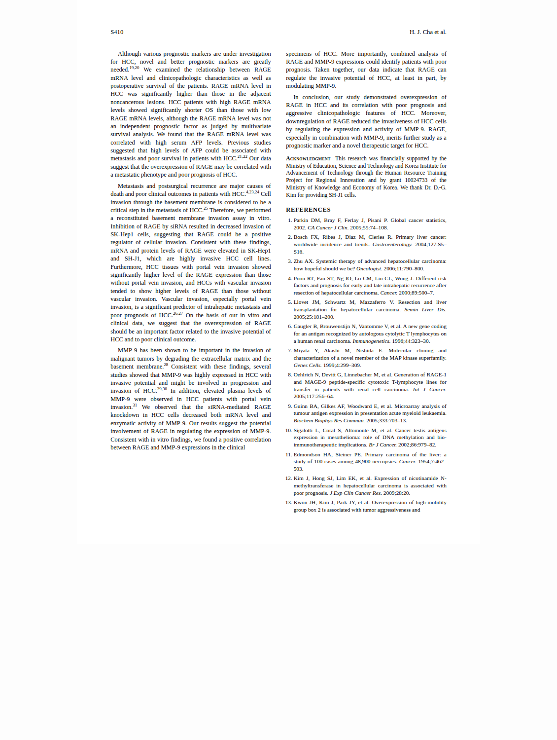S410 H. J. Cha et al.
Although various prognostic markers are under investigation for HCC, novel and better prognostic markers are greatly needed.19,20 We examined the relationship between RAGE mRNA level and clinicopathologic characteristics as well as postoperative survival of the patients. RAGE mRNA level in HCC was significantly higher than those in the adjacent noncancerous lesions. HCC patients with high RAGE mRNA levels showed significantly shorter OS than those with low RAGE mRNA levels, although the RAGE mRNA level was not an independent prognostic factor as judged by multivariate survival analysis. We found that the RAGE mRNA level was correlated with high serum AFP levels. Previous studies suggested that high levels of AFP could be associated with metastasis and poor survival in patients with HCC.21,22 Our data suggest that the overexpression of RAGE may be correlated with a metastatic phenotype and poor prognosis of HCC.
Metastasis and postsurgical recurrence are major causes of death and poor clinical outcomes in patients with HCC.4,23,24 Cell invasion through the basement membrane is considered to be a critical step in the metastasis of HCC.25 Therefore, we performed a reconstituted basement membrane invasion assay in vitro. Inhibition of RAGE by siRNA resulted in decreased invasion of SK-Hep1 cells, suggesting that RAGE could be a positive regulator of cellular invasion. Consistent with these findings, mRNA and protein levels of RAGE were elevated in SK-Hep1 and SH-J1, which are highly invasive HCC cell lines. Furthermore, HCC tissues with portal vein invasion showed significantly higher level of the RAGE expression than those without portal vein invasion, and HCCs with vascular invasion tended to show higher levels of RAGE than those without vascular invasion. Vascular invasion, especially portal vein invasion, is a significant predictor of intrahepatic metastasis and poor prognosis of HCC.26,27 On the basis of our in vitro and clinical data, we suggest that the overexpression of RAGE should be an important factor related to the invasive potential of HCC and to poor clinical outcome.
MMP-9 has been shown to be important in the invasion of malignant tumors by degrading the extracellular matrix and the basement membrane.28 Consistent with these findings, several studies showed that MMP-9 was highly expressed in HCC with invasive potential and might be involved in progression and invasion of HCC.29,30 In addition, elevated plasma levels of MMP-9 were observed in HCC patients with portal vein invasion.31 We observed that the siRNA-mediated RAGE knockdown in HCC cells decreased both mRNA level and enzymatic activity of MMP-9. Our results suggest the potential involvement of RAGE in regulating the expression of MMP-9. Consistent with in vitro findings, we found a positive correlation between RAGE and MMP-9 expressions in the clinical
specimens of HCC. More importantly, combined analysis of RAGE and MMP-9 expressions could identify patients with poor prognosis. Taken together, our data indicate that RAGE can regulate the invasive potential of HCC, at least in part, by modulating MMP-9.
In conclusion, our study demonstrated overexpression of RAGE in HCC and its correlation with poor prognosis and aggressive clinicopathologic features of HCC. Moreover, downregulation of RAGE reduced the invasiveness of HCC cells by regulating the expression and activity of MMP-9. RAGE, especially in combination with MMP-9, merits further study as a prognostic marker and a novel therapeutic target for HCC.
Acknowledgment This research was financially supported by the Ministry of Education, Science and Technology and Korea Institute for Advancement of Technology through the Human Resource Training Project for Regional Innovation and by grant 10024733 of the Ministry of Knowledge and Economy of Korea. We thank Dr. D.-G. Kim for providing SH-J1 cells.
REFERENCES
Parkin DM, Bray F, Ferlay J, Pisani P. Global cancer statistics, 2002. CA Cancer J Clin. 2005;55:74–108.
Bosch FX, Ribes J, Diaz M, Cleries R. Primary liver cancer: worldwide incidence and trends. Gastroenterology. 2004;127:S5–S16.
Zhu AX. Systemic therapy of advanced hepatocellular carcinoma: how hopeful should we be? Oncologist. 2006;11:790–800.
Poon RT, Fan ST, Ng IO, Lo CM, Liu CL, Wong J. Different risk factors and prognosis for early and late intrahepatic recurrence after resection of hepatocellular carcinoma. Cancer. 2000;89:500–7.
Llovet JM, Schwartz M, Mazzaferro V. Resection and liver transplantation for hepatocellular carcinoma. Semin Liver Dis. 2005;25:181–200.
Gaugler B, Brouwenstijn N, Vantomme V, et al. A new gene coding for an antigen recognized by autologous cytolytic T lymphocytes on a human renal carcinoma. Immunogenetics. 1996;44:323–30.
Miyata Y, Akashi M, Nishida E. Molecular cloning and characterization of a novel member of the MAP kinase superfamily. Genes Cells. 1999;4:299–309.
Oehlrich N, Devitt G, Linnebacher M, et al. Generation of RAGE-1 and MAGE-9 peptide-specific cytotoxic T-lymphocyte lines for transfer in patients with renal cell carcinoma. Int J Cancer. 2005;117:256–64.
Guinn BA, Gilkes AF, Woodward E, et al. Microarray analysis of tumour antigen expression in presentation acute myeloid leukaemia. Biochem Biophys Res Commun. 2005;333:703–13.
Sigalotti L, Coral S, Altomonte M, et al. Cancer testis antigens expression in mesothelioma: role of DNA methylation and bio-immunotherapeutic implications. Br J Cancer. 2002;86:979–82.
Edmondson HA, Steiner PE. Primary carcinoma of the liver: a study of 100 cases among 48,900 necropsies. Cancer. 1954;7:462–503.
Kim J, Hong SJ, Lim EK, et al. Expression of nicotinamide N-methyltransferase in hepatocellular carcinoma is associated with poor prognosis. J Exp Clin Cancer Res. 2009;28:20.
Kwon JH, Kim J, Park JY, et al. Overexpression of high-mobility group box 2 is associated with tumor aggressiveness and